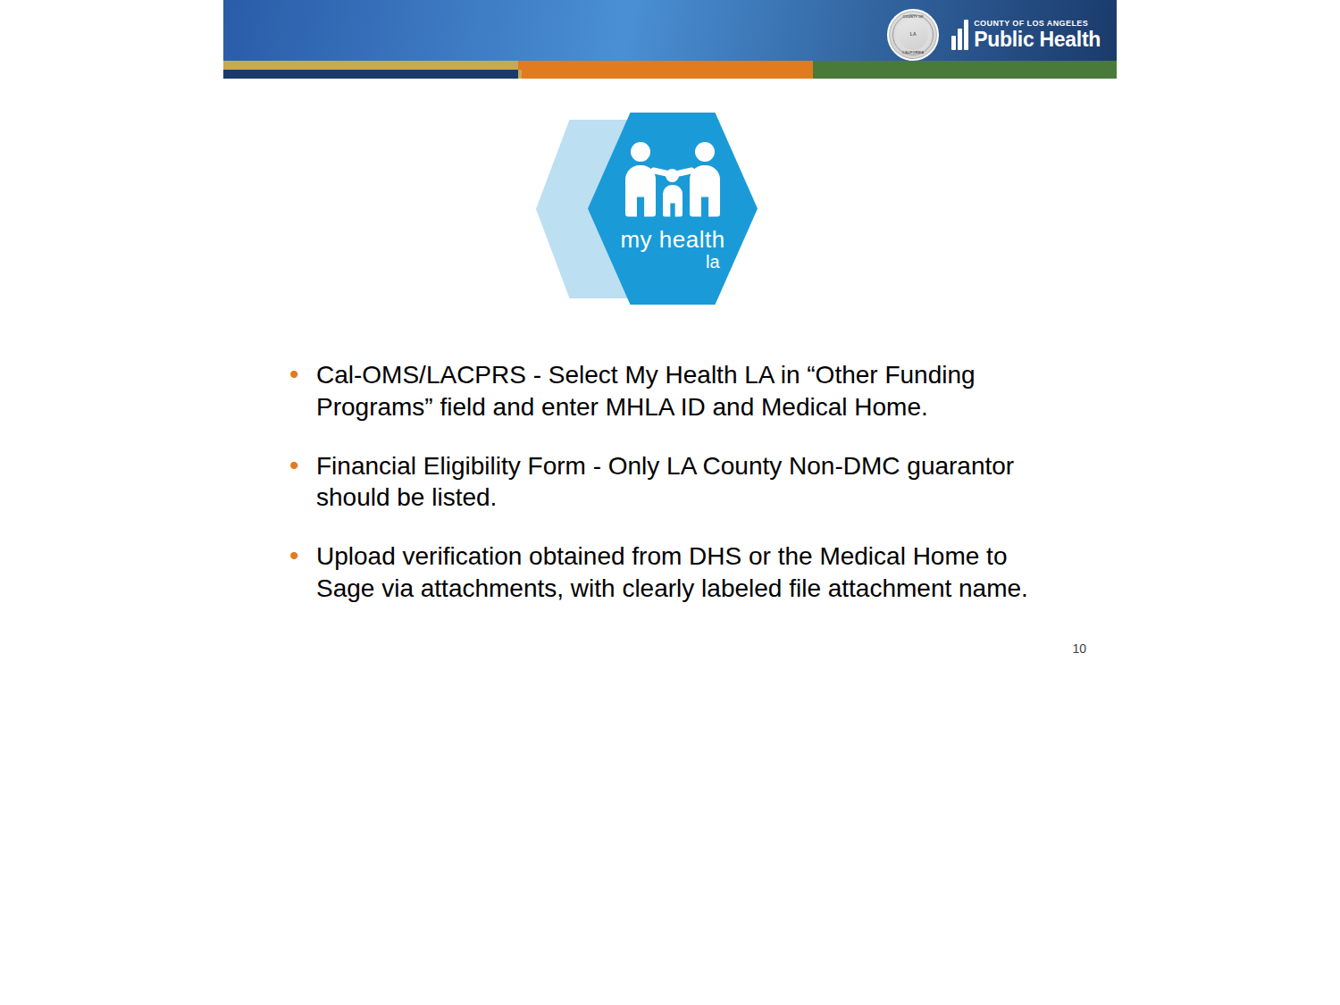County of LA California
County of Los Angeles Public Health
my health
la
Cal-OMS/LACPRS - Select My Health LA in “Other Funding Programs” field and enter MHLA ID and Medical Home.
Financial Eligibility Form - Only LA County Non-DMC guarantor should be listed.
Upload verification obtained from DHS or the Medical Home to Sage via attachments, with clearly labeled file attachment name.
10